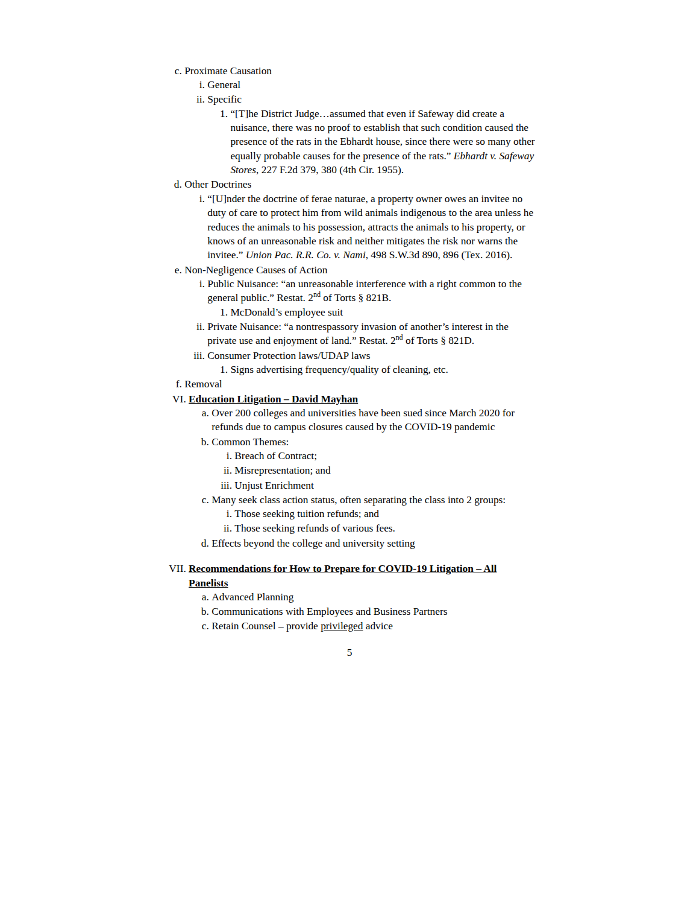Proximate Causation
General
Specific
“[T]he District Judge…assumed that even if Safeway did create a nuisance, there was no proof to establish that such condition caused the presence of the rats in the Ebhardt house, since there were so many other equally probable causes for the presence of the rats.” Ebhardt v. Safeway Stores, 227 F.2d 379, 380 (4th Cir. 1955).
Other Doctrines
“[U]nder the doctrine of ferae naturae, a property owner owes an invitee no duty of care to protect him from wild animals indigenous to the area unless he reduces the animals to his possession, attracts the animals to his property, or knows of an unreasonable risk and neither mitigates the risk nor warns the invitee.” Union Pac. R.R. Co. v. Nami, 498 S.W.3d 890, 896 (Tex. 2016).
Non-Negligence Causes of Action
Public Nuisance: “an unreasonable interference with a right common to the general public.” Restat. 2nd of Torts § 821B.
McDonald’s employee suit
Private Nuisance: “a nontrespassory invasion of another’s interest in the private use and enjoyment of land.” Restat. 2nd of Torts § 821D.
Consumer Protection laws/UDAP laws
Signs advertising frequency/quality of cleaning, etc.
Removal
Education Litigation – David Mayhan
Over 200 colleges and universities have been sued since March 2020 for refunds due to campus closures caused by the COVID-19 pandemic
Common Themes:
Breach of Contract;
Misrepresentation; and
Unjust Enrichment
Many seek class action status, often separating the class into 2 groups:
Those seeking tuition refunds; and
Those seeking refunds of various fees.
Effects beyond the college and university setting
Recommendations for How to Prepare for COVID-19 Litigation – All Panelists
Advanced Planning
Communications with Employees and Business Partners
Retain Counsel – provide privileged advice
5